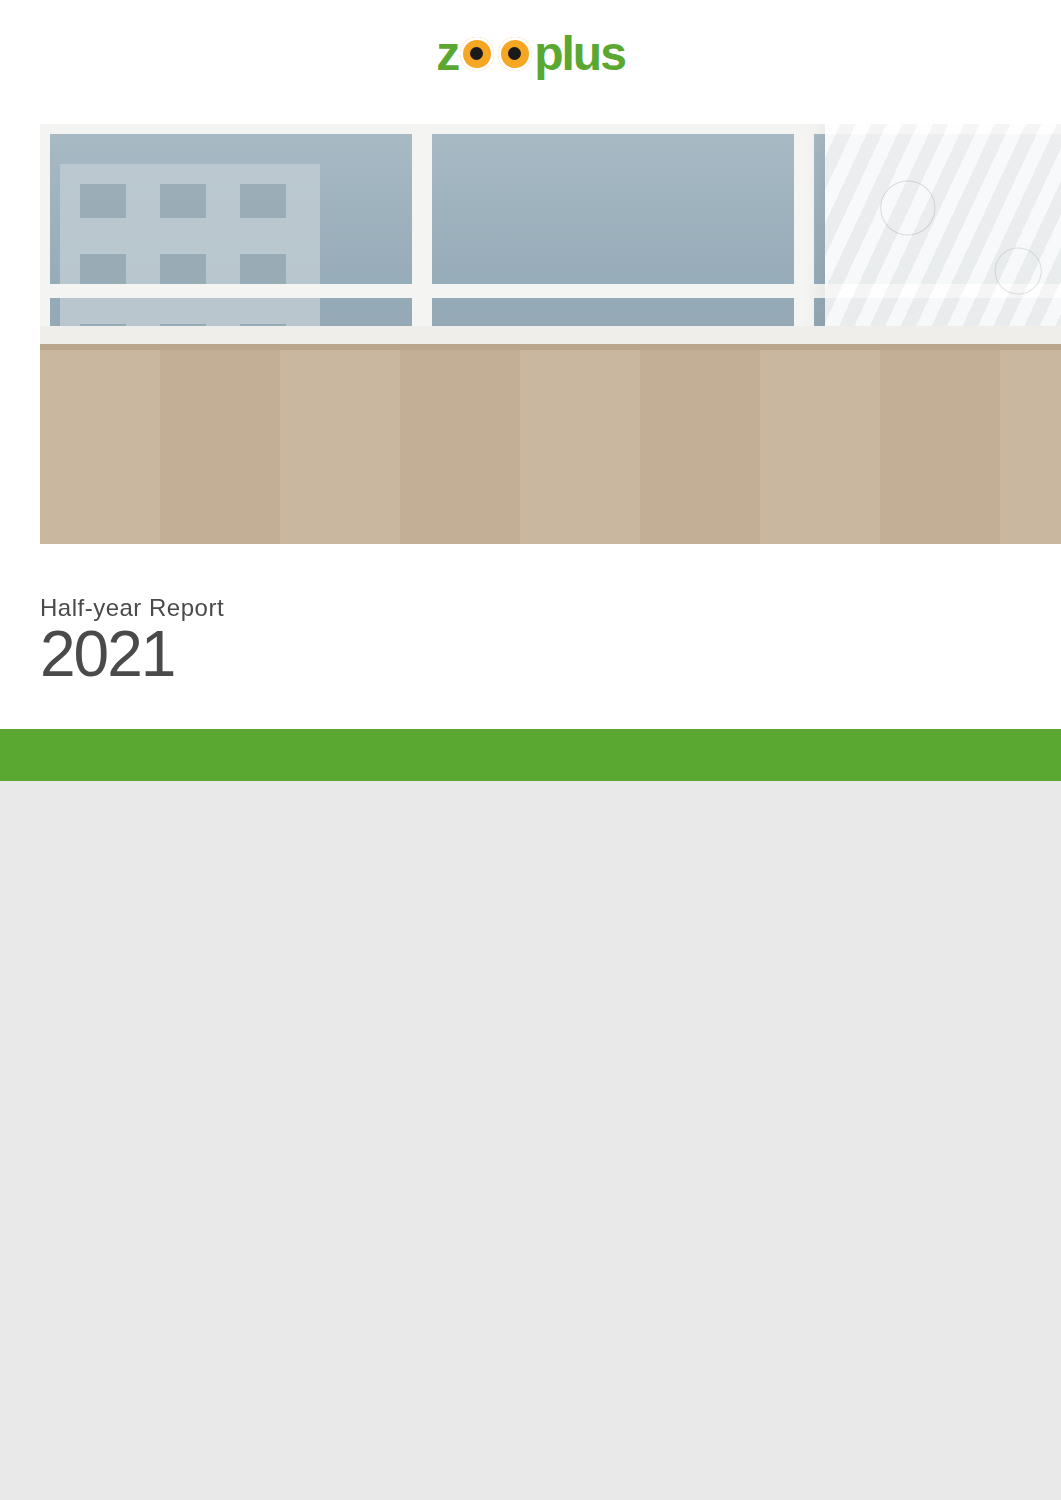z plus zooplus
Half-year Report
2021